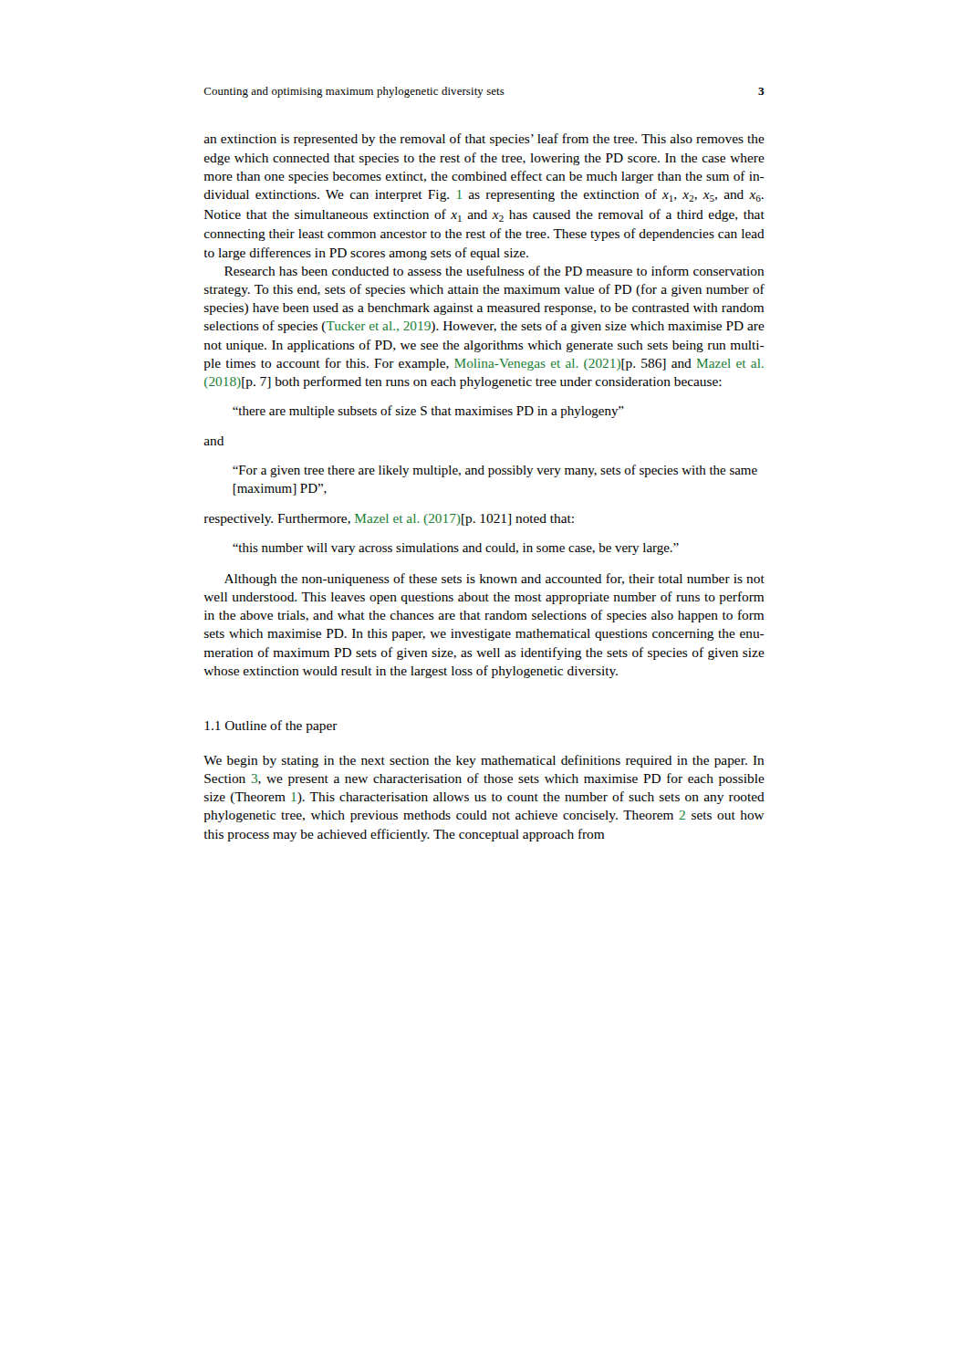Counting and optimising maximum phylogenetic diversity sets 3
an extinction is represented by the removal of that species’ leaf from the tree. This also removes the edge which connected that species to the rest of the tree, lowering the PD score. In the case where more than one species becomes extinct, the combined effect can be much larger than the sum of individual extinctions. We can interpret Fig. 1 as representing the extinction of x1, x2, x5, and x6. Notice that the simultaneous extinction of x1 and x2 has caused the removal of a third edge, that connecting their least common ancestor to the rest of the tree. These types of dependencies can lead to large differences in PD scores among sets of equal size.
Research has been conducted to assess the usefulness of the PD measure to inform conservation strategy. To this end, sets of species which attain the maximum value of PD (for a given number of species) have been used as a benchmark against a measured response, to be contrasted with random selections of species (Tucker et al., 2019). However, the sets of a given size which maximise PD are not unique. In applications of PD, we see the algorithms which generate such sets being run multiple times to account for this. For example, Molina-Venegas et al. (2021)[p. 586] and Mazel et al. (2018)[p. 7] both performed ten runs on each phylogenetic tree under consideration because:
“there are multiple subsets of size S that maximises PD in a phylogeny”
and
“For a given tree there are likely multiple, and possibly very many, sets of species with the same [maximum] PD”,
respectively. Furthermore, Mazel et al. (2017)[p. 1021] noted that:
“this number will vary across simulations and could, in some case, be very large.”
Although the non-uniqueness of these sets is known and accounted for, their total number is not well understood. This leaves open questions about the most appropriate number of runs to perform in the above trials, and what the chances are that random selections of species also happen to form sets which maximise PD. In this paper, we investigate mathematical questions concerning the enumeration of maximum PD sets of given size, as well as identifying the sets of species of given size whose extinction would result in the largest loss of phylogenetic diversity.
1.1 Outline of the paper
We begin by stating in the next section the key mathematical definitions required in the paper. In Section 3, we present a new characterisation of those sets which maximise PD for each possible size (Theorem 1). This characterisation allows us to count the number of such sets on any rooted phylogenetic tree, which previous methods could not achieve concisely. Theorem 2 sets out how this process may be achieved efficiently. The conceptual approach from